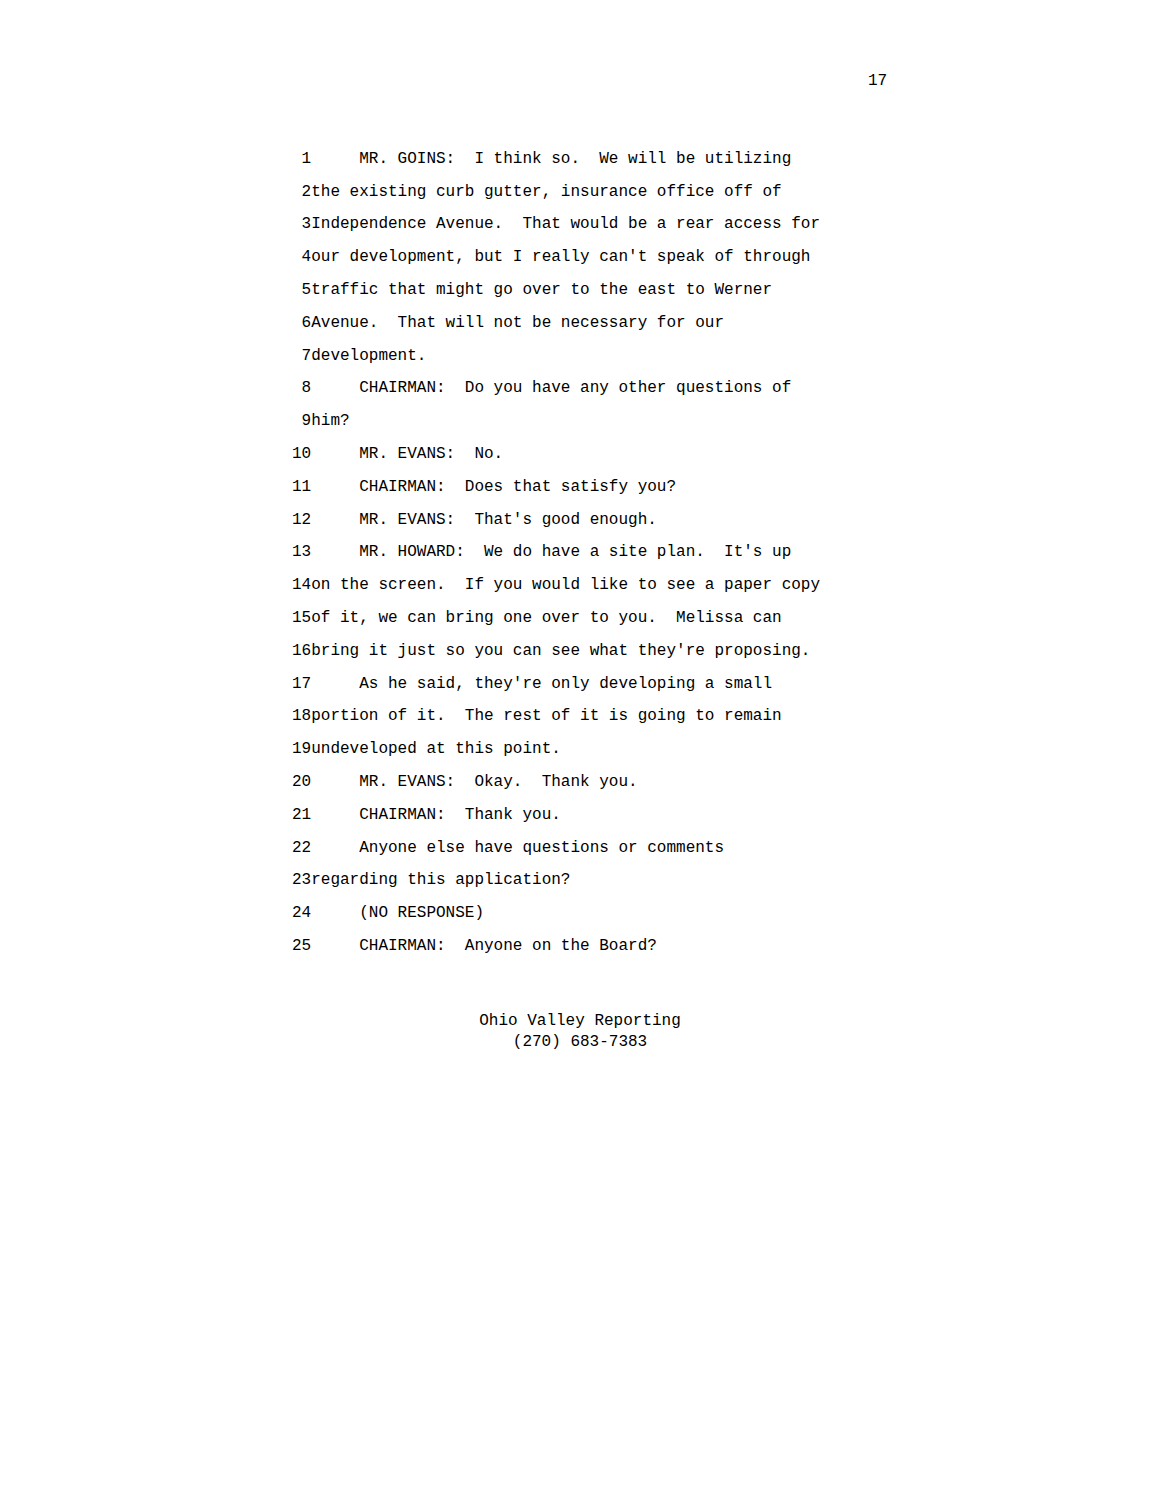17
| 1 | MR. GOINS: I think so. We will be utilizing |
| 2 | the existing curb gutter, insurance office off of |
| 3 | Independence Avenue. That would be a rear access for |
| 4 | our development, but I really can't speak of through |
| 5 | traffic that might go over to the east to Werner |
| 6 | Avenue. That will not be necessary for our |
| 7 | development. |
| 8 | CHAIRMAN: Do you have any other questions of |
| 9 | him? |
| 10 | MR. EVANS: No. |
| 11 | CHAIRMAN: Does that satisfy you? |
| 12 | MR. EVANS: That's good enough. |
| 13 | MR. HOWARD: We do have a site plan. It's up |
| 14 | on the screen. If you would like to see a paper copy |
| 15 | of it, we can bring one over to you. Melissa can |
| 16 | bring it just so you can see what they're proposing. |
| 17 | As he said, they're only developing a small |
| 18 | portion of it. The rest of it is going to remain |
| 19 | undeveloped at this point. |
| 20 | MR. EVANS: Okay. Thank you. |
| 21 | CHAIRMAN: Thank you. |
| 22 | Anyone else have questions or comments |
| 23 | regarding this application? |
| 24 | (NO RESPONSE) |
| 25 | CHAIRMAN: Anyone on the Board? |
Ohio Valley Reporting
(270) 683-7383